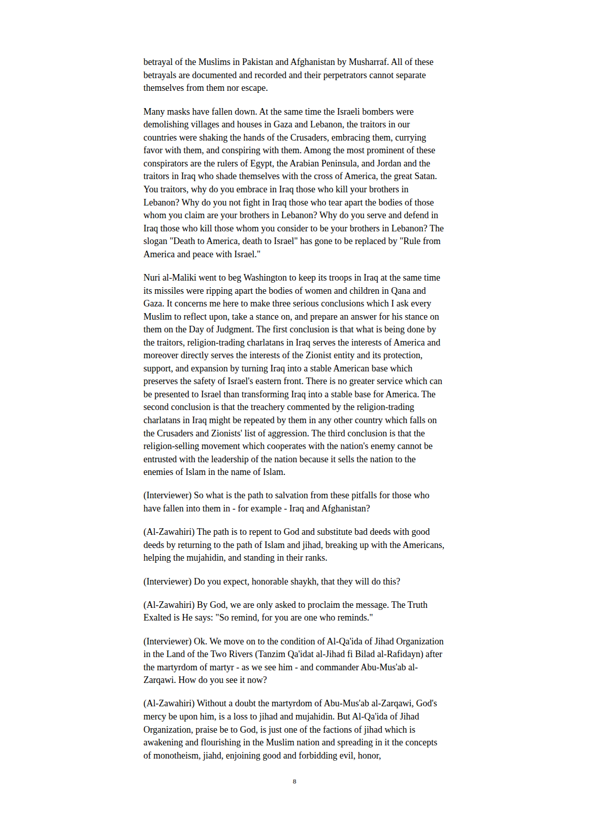betrayal of the Muslims in Pakistan and Afghanistan by Musharraf. All of these betrayals are documented and recorded and their perpetrators cannot separate themselves from them nor escape.
Many masks have fallen down. At the same time the Israeli bombers were demolishing villages and houses in Gaza and Lebanon, the traitors in our countries were shaking the hands of the Crusaders, embracing them, currying favor with them, and conspiring with them. Among the most prominent of these conspirators are the rulers of Egypt, the Arabian Peninsula, and Jordan and the traitors in Iraq who shade themselves with the cross of America, the great Satan. You traitors, why do you embrace in Iraq those who kill your brothers in Lebanon? Why do you not fight in Iraq those who tear apart the bodies of those whom you claim are your brothers in Lebanon? Why do you serve and defend in Iraq those who kill those whom you consider to be your brothers in Lebanon? The slogan "Death to America, death to Israel" has gone to be replaced by "Rule from America and peace with Israel."
Nuri al-Maliki went to beg Washington to keep its troops in Iraq at the same time its missiles were ripping apart the bodies of women and children in Qana and Gaza. It concerns me here to make three serious conclusions which I ask every Muslim to reflect upon, take a stance on, and prepare an answer for his stance on them on the Day of Judgment. The first conclusion is that what is being done by the traitors, religion-trading charlatans in Iraq serves the interests of America and moreover directly serves the interests of the Zionist entity and its protection, support, and expansion by turning Iraq into a stable American base which preserves the safety of Israel's eastern front. There is no greater service which can be presented to Israel than transforming Iraq into a stable base for America. The second conclusion is that the treachery commented by the religion-trading charlatans in Iraq might be repeated by them in any other country which falls on the Crusaders and Zionists' list of aggression. The third conclusion is that the religion-selling movement which cooperates with the nation's enemy cannot be entrusted with the leadership of the nation because it sells the nation to the enemies of Islam in the name of Islam.
(Interviewer) So what is the path to salvation from these pitfalls for those who have fallen into them in - for example - Iraq and Afghanistan?
(Al-Zawahiri) The path is to repent to God and substitute bad deeds with good deeds by returning to the path of Islam and jihad, breaking up with the Americans, helping the mujahidin, and standing in their ranks.
(Interviewer) Do you expect, honorable shaykh, that they will do this?
(Al-Zawahiri) By God, we are only asked to proclaim the message. The Truth Exalted is He says: "So remind, for you are one who reminds."
(Interviewer) Ok. We move on to the condition of Al-Qa'ida of Jihad Organization in the Land of the Two Rivers (Tanzim Qa'idat al-Jihad fi Bilad al-Rafidayn) after the martyrdom of martyr - as we see him - and commander Abu-Mus'ab al-Zarqawi. How do you see it now?
(Al-Zawahiri) Without a doubt the martyrdom of Abu-Mus'ab al-Zarqawi, God's mercy be upon him, is a loss to jihad and mujahidin. But Al-Qa'ida of Jihad Organization, praise be to God, is just one of the factions of jihad which is awakening and flourishing in the Muslim nation and spreading in it the concepts of monotheism, jiahd, enjoining good and forbidding evil, honor,
8